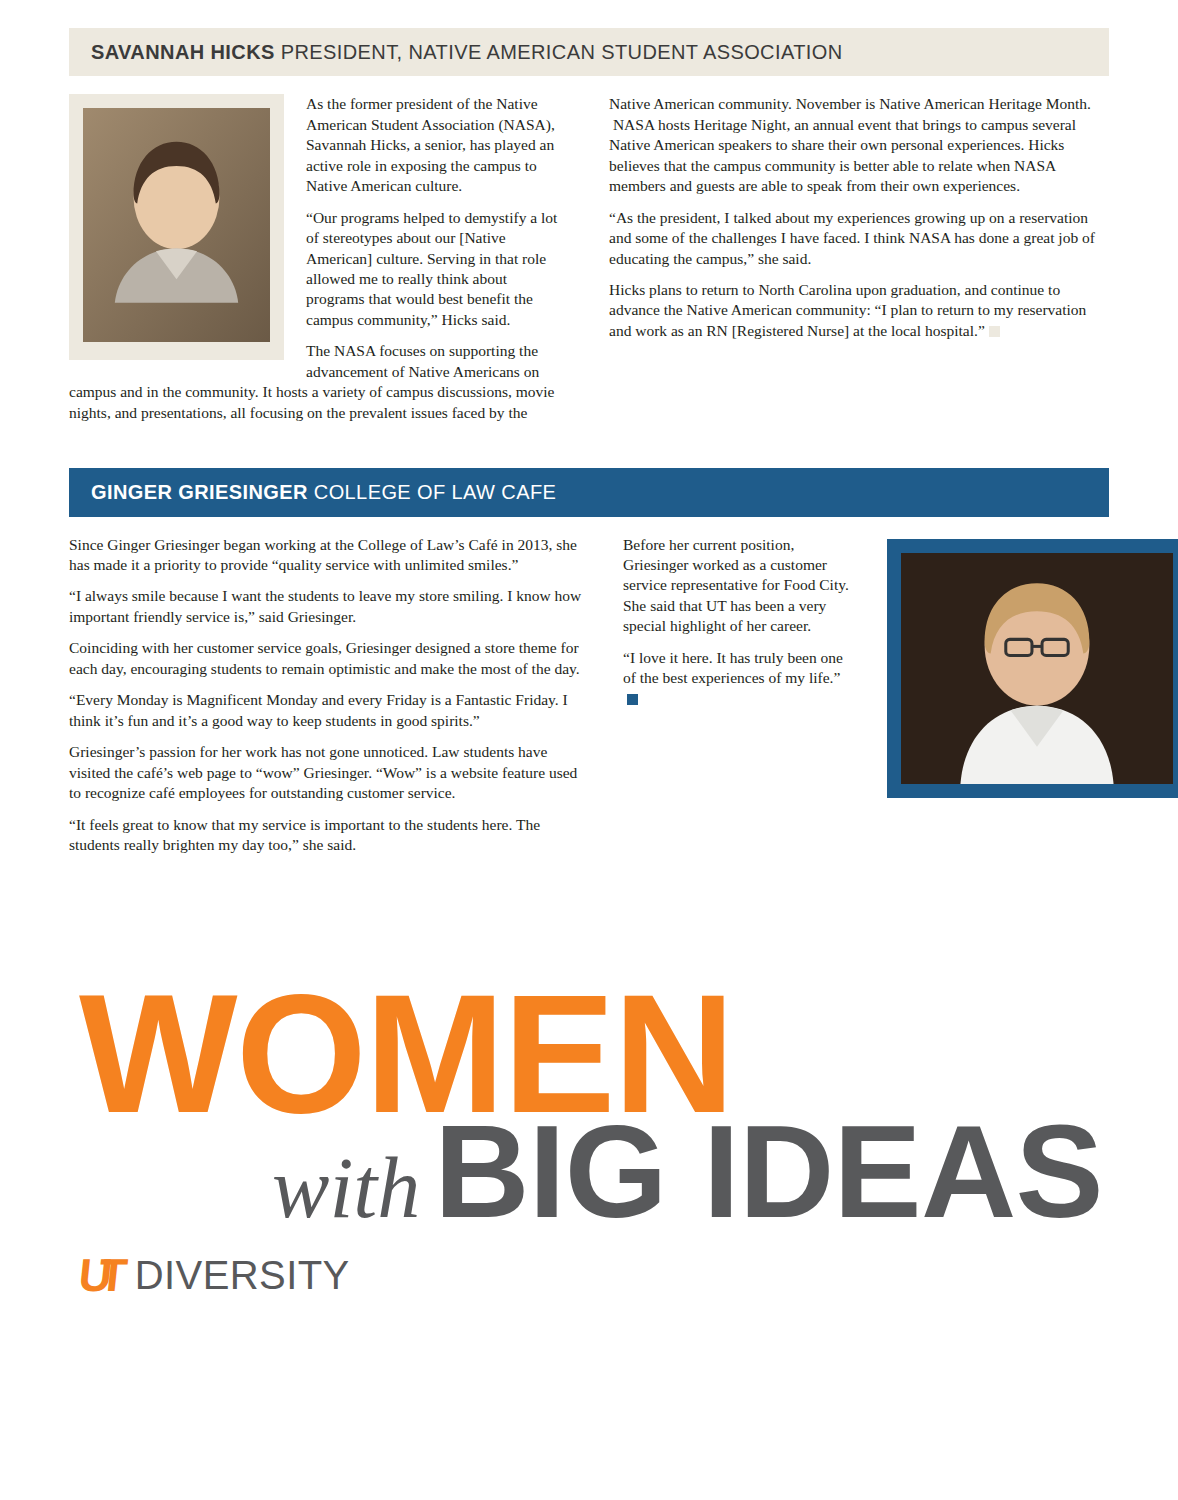Savannah Hicks President, Native American Student Association
As the former president of the Native American Student Association (NASA), Savannah Hicks, a senior, has played an active role in exposing the campus to Native American culture.
“Our programs helped to demystify a lot of stereotypes about our [Native American] culture. Serving in that role allowed me to really think about programs that would best benefit the campus community,” Hicks said.
The NASA focuses on supporting the advancement of Native Americans on campus and in the community. It hosts a variety of campus discussions, movie nights, and presentations, all focusing on the prevalent issues faced by the
Native American community. November is Native American Heritage Month. NASA hosts Heritage Night, an annual event that brings to campus several Native American speakers to share their own personal experiences. Hicks believes that the campus community is better able to relate when NASA members and guests are able to speak from their own experiences.
“As the president, I talked about my experiences growing up on a reservation and some of the challenges I have faced. I think NASA has done a great job of educating the campus,” she said.
Hicks plans to return to North Carolina upon graduation, and continue to advance the Native American community: “I plan to return to my reservation and work as an RN [Registered Nurse] at the local hospital.”
Ginger Griesinger College of Law Cafe
Since Ginger Griesinger began working at the College of Law’s Café in 2013, she has made it a priority to provide “quality service with unlimited smiles.”
“I always smile because I want the students to leave my store smiling. I know how important friendly service is,” said Griesinger.
Coinciding with her customer service goals, Griesinger designed a store theme for each day, encouraging students to remain optimistic and make the most of the day.
“Every Monday is Magnificent Monday and every Friday is a Fantastic Friday. I think it’s fun and it’s a good way to keep students in good spirits.”
Griesinger’s passion for her work has not gone unnoticed. Law students have visited the café’s web page to “wow” Griesinger. “Wow” is a website feature used to recognize café employees for outstanding customer service.
“It feels great to know that my service is important to the students here. The students really brighten my day too,” she said.
Before her current position, Griesinger worked as a customer service representative for Food City. She said that UT has been a very special highlight of her career.
“I love it here. It has truly been one of the best experiences of my life.”
WOMEN with BIG IDEAS
UT
DIVERSITY